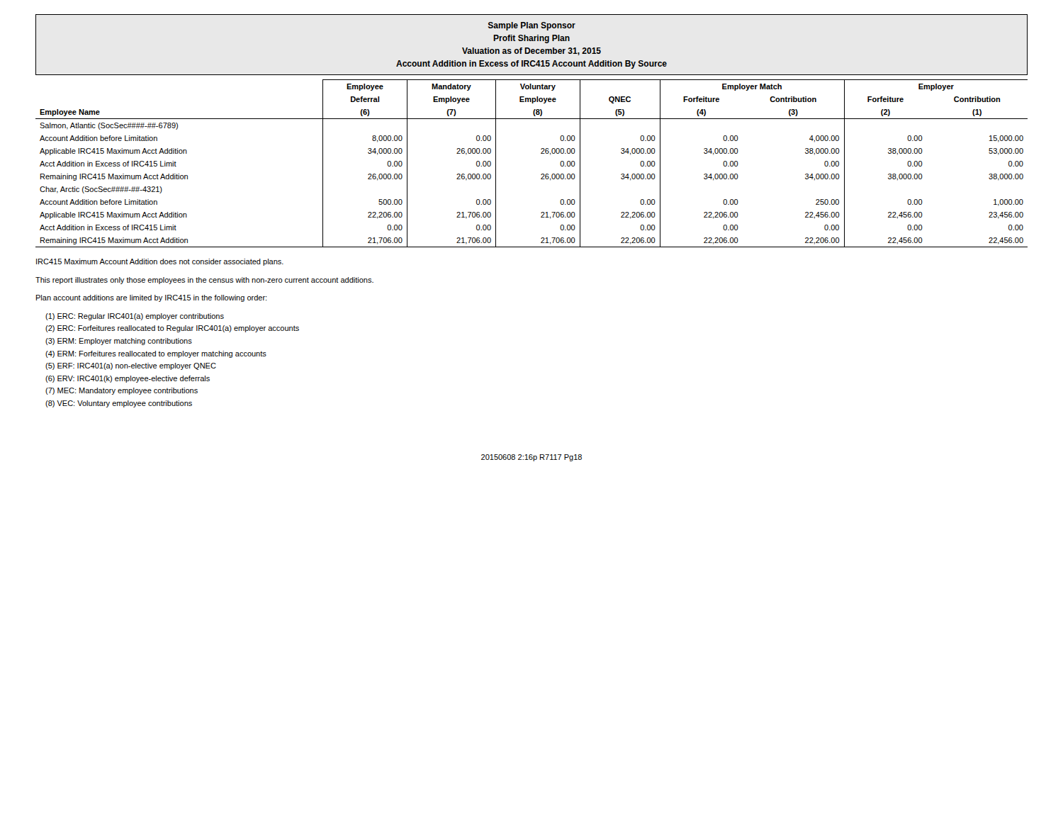Sample Plan Sponsor
Profit Sharing Plan
Valuation as of December 31, 2015
Account Addition in Excess of IRC415 Account Addition By Source
| | Employee | Mandatory | Voluntary | | Employer Match | Employer |
| --- | --- | --- | --- | --- | --- | --- |
| | Deferral | Employee | Employee | QNEC | Forfeiture | Contribution | Forfeiture | Contribution |
| Employee Name | (6) | (7) | (8) | (5) | (4) | (3) | (2) | (1) |
| Salmon, Atlantic (SocSec####-##-6789) | | | | | | | | |
| Account Addition before Limitation | 8,000.00 | 0.00 | 0.00 | 0.00 | 0.00 | 4,000.00 | 0.00 | 15,000.00 |
| Applicable IRC415 Maximum Acct Addition | 34,000.00 | 26,000.00 | 26,000.00 | 34,000.00 | 34,000.00 | 38,000.00 | 38,000.00 | 53,000.00 |
| Acct Addition in Excess of IRC415 Limit | 0.00 | 0.00 | 0.00 | 0.00 | 0.00 | 0.00 | 0.00 | 0.00 |
| Remaining IRC415 Maximum Acct Addition | 26,000.00 | 26,000.00 | 26,000.00 | 34,000.00 | 34,000.00 | 34,000.00 | 38,000.00 | 38,000.00 |
| Char, Arctic (SocSec####-##-4321) | | | | | | | | |
| Account Addition before Limitation | 500.00 | 0.00 | 0.00 | 0.00 | 0.00 | 250.00 | 0.00 | 1,000.00 |
| Applicable IRC415 Maximum Acct Addition | 22,206.00 | 21,706.00 | 21,706.00 | 22,206.00 | 22,206.00 | 22,456.00 | 22,456.00 | 23,456.00 |
| Acct Addition in Excess of IRC415 Limit | 0.00 | 0.00 | 0.00 | 0.00 | 0.00 | 0.00 | 0.00 | 0.00 |
| Remaining IRC415 Maximum Acct Addition | 21,706.00 | 21,706.00 | 21,706.00 | 22,206.00 | 22,206.00 | 22,206.00 | 22,456.00 | 22,456.00 |
IRC415 Maximum Account Addition does not consider associated plans.
This report illustrates only those employees in the census with non-zero current account additions.
Plan account additions are limited by IRC415 in the following order:
(1) ERC: Regular IRC401(a) employer contributions
(2) ERC: Forfeitures reallocated to Regular IRC401(a) employer accounts
(3) ERM: Employer matching contributions
(4) ERM: Forfeitures reallocated to employer matching accounts
(5) ERF: IRC401(a) non-elective employer QNEC
(6) ERV: IRC401(k) employee-elective deferrals
(7) MEC: Mandatory employee contributions
(8) VEC: Voluntary employee contributions
20150608 2:16p R7117 Pg18